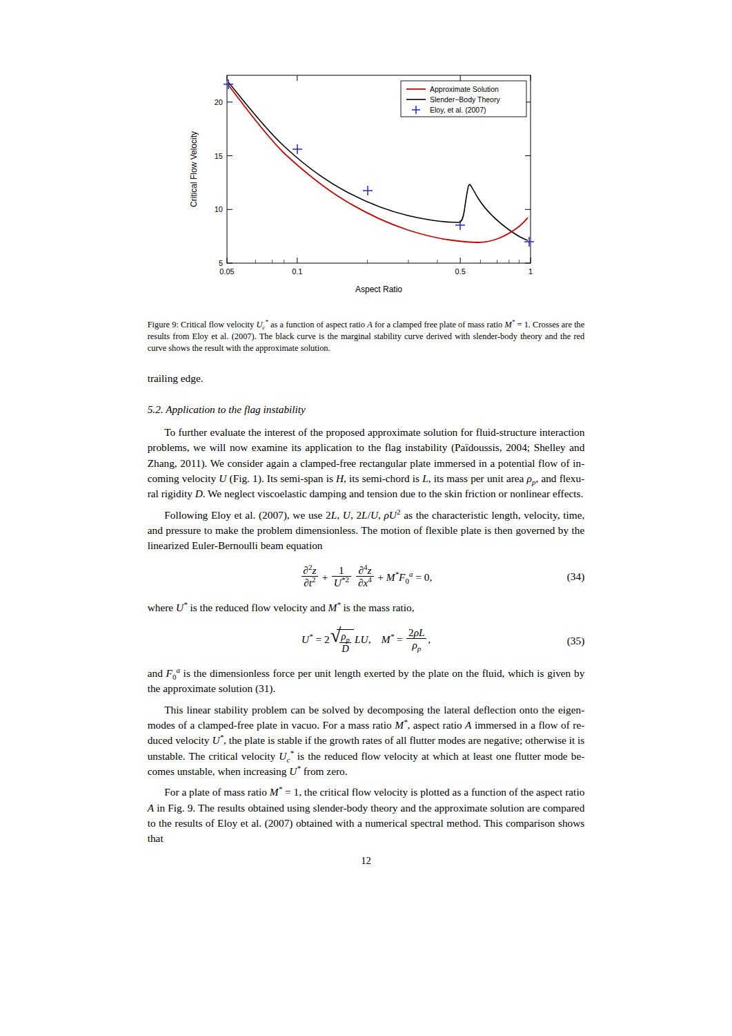5 10 15 20 0.05 0.1 0.5 1 Aspect Ratio Critical Flow Velocity Approximate Solution Slender−Body Theory Eloy, et al. (2007)
Figure 9: Critical flow velocity Uc* as a function of aspect ratio A for a clamped free plate of mass ratio M* = 1. Crosses are the results from Eloy et al. (2007). The black curve is the marginal stability curve derived with slender-body theory and the red curve shows the result with the approximate solution.
trailing edge.
5.2. Application to the flag instability
To further evaluate the interest of the proposed approximate solution for fluid-structure interaction problems, we will now examine its application to the flag instability (Païdoussis, 2004; Shelley and Zhang, 2011). We consider again a clamped-free rectangular plate immersed in a potential flow of incoming velocity U (Fig. 1). Its semi-span is H, its semi-chord is L, its mass per unit area ρp, and flexural rigidity D. We neglect viscoelastic damping and tension due to the skin friction or nonlinear effects.
Following Eloy et al. (2007), we use 2L, U, 2L/U, ρU2 as the characteristic length, velocity, time, and pressure to make the problem dimensionless. The motion of flexible plate is then governed by the linearized Euler-Bernoulli beam equation
∂2z∂t2 + 1 U*2 ∂4z∂x4 + M*F0a = 0,
(34)
where U* is the reduced flow velocity and M* is the mass ratio,
U* = 2ρp D LU, M* = 2ρL ρp,
(35)
and F0a is the dimensionless force per unit length exerted by the plate on the fluid, which is given by the approximate solution (31).
This linear stability problem can be solved by decomposing the lateral deflection onto the eigenmodes of a clamped-free plate in vacuo. For a mass ratio M*, aspect ratio A immersed in a flow of reduced velocity U*, the plate is stable if the growth rates of all flutter modes are negative; otherwise it is unstable. The critical velocity Uc* is the reduced flow velocity at which at least one flutter mode becomes unstable, when increasing U* from zero.
For a plate of mass ratio M* = 1, the critical flow velocity is plotted as a function of the aspect ratio A in Fig. 9. The results obtained using slender-body theory and the approximate solution are compared to the results of Eloy et al. (2007) obtained with a numerical spectral method. This comparison shows that
12